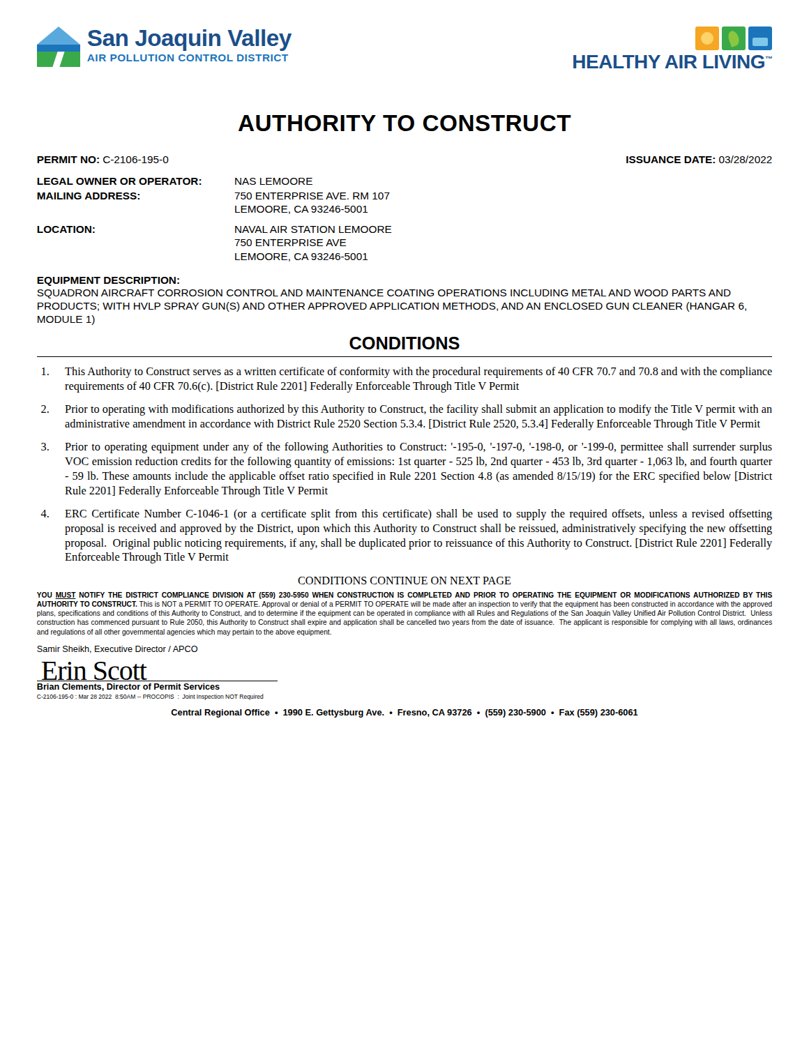San Joaquin Valley
AIR POLLUTION CONTROL DISTRICT
HEALTHY AIR LIVING™
AUTHORITY TO CONSTRUCT
PERMIT NO: C-2106-195-0
ISSUANCE DATE: 03/28/2022
| LEGAL OWNER OR OPERATOR: | NAS LEMOORE |
| MAILING ADDRESS: | 750 ENTERPRISE AVE. RM 107 LEMOORE, CA 93246-5001 |
| LOCATION: | NAVAL AIR STATION LEMOORE 750 ENTERPRISE AVE LEMOORE, CA 93246-5001 |
EQUIPMENT DESCRIPTION:
SQUADRON AIRCRAFT CORROSION CONTROL AND MAINTENANCE COATING OPERATIONS INCLUDING METAL AND WOOD PARTS AND PRODUCTS; WITH HVLP SPRAY GUN(S) AND OTHER APPROVED APPLICATION METHODS, AND AN ENCLOSED GUN CLEANER (HANGAR 6, MODULE 1)
CONDITIONS
This Authority to Construct serves as a written certificate of conformity with the procedural requirements of 40 CFR 70.7 and 70.8 and with the compliance requirements of 40 CFR 70.6(c). [District Rule 2201] Federally Enforceable Through Title V Permit
Prior to operating with modifications authorized by this Authority to Construct, the facility shall submit an application to modify the Title V permit with an administrative amendment in accordance with District Rule 2520 Section 5.3.4. [District Rule 2520, 5.3.4] Federally Enforceable Through Title V Permit
Prior to operating equipment under any of the following Authorities to Construct: '-195-0, '-197-0, '-198-0, or '-199-0, permittee shall surrender surplus VOC emission reduction credits for the following quantity of emissions: 1st quarter - 525 lb, 2nd quarter - 453 lb, 3rd quarter - 1,063 lb, and fourth quarter - 59 lb. These amounts include the applicable offset ratio specified in Rule 2201 Section 4.8 (as amended 8/15/19) for the ERC specified below [District Rule 2201] Federally Enforceable Through Title V Permit
ERC Certificate Number C-1046-1 (or a certificate split from this certificate) shall be used to supply the required offsets, unless a revised offsetting proposal is received and approved by the District, upon which this Authority to Construct shall be reissued, administratively specifying the new offsetting proposal. Original public noticing requirements, if any, shall be duplicated prior to reissuance of this Authority to Construct. [District Rule 2201] Federally Enforceable Through Title V Permit
CONDITIONS CONTINUE ON NEXT PAGE
YOU MUST NOTIFY THE DISTRICT COMPLIANCE DIVISION AT (559) 230-5950 WHEN CONSTRUCTION IS COMPLETED AND PRIOR TO OPERATING THE EQUIPMENT OR MODIFICATIONS AUTHORIZED BY THIS AUTHORITY TO CONSTRUCT. This is NOT a PERMIT TO OPERATE. Approval or denial of a PERMIT TO OPERATE will be made after an inspection to verify that the equipment has been constructed in accordance with the approved plans, specifications and conditions of this Authority to Construct, and to determine if the equipment can be operated in compliance with all Rules and Regulations of the San Joaquin Valley Unified Air Pollution Control District. Unless construction has commenced pursuant to Rule 2050, this Authority to Construct shall expire and application shall be cancelled two years from the date of issuance. The applicant is responsible for complying with all laws, ordinances and regulations of all other governmental agencies which may pertain to the above equipment.
Samir Sheikh, Executive Director / APCO
Erin Scott
Brian Clements, Director of Permit Services
C-2106-195-0 : Mar 28 2022 8:50AM -- PROCOPIS : Joint Inspection NOT Required
Central Regional Office • 1990 E. Gettysburg Ave. • Fresno, CA 93726 • (559) 230-5900 • Fax (559) 230-6061